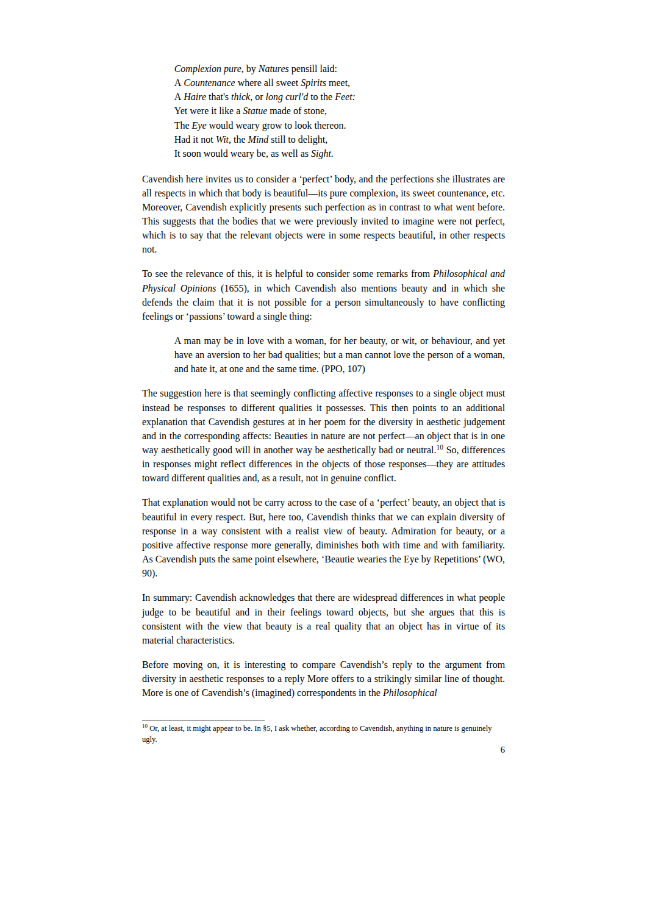Complexion pure, by Natures pensill laid:
A Countenance where all sweet Spirits meet,
A Haire that's thick, or long curl'd to the Feet:
Yet were it like a Statue made of stone,
The Eye would weary grow to look thereon.
Had it not Wit, the Mind still to delight,
It soon would weary be, as well as Sight.
Cavendish here invites us to consider a ‘perfect’ body, and the perfections she illustrates are all respects in which that body is beautiful—its pure complexion, its sweet countenance, etc. Moreover, Cavendish explicitly presents such perfection as in contrast to what went before. This suggests that the bodies that we were previously invited to imagine were not perfect, which is to say that the relevant objects were in some respects beautiful, in other respects not.
To see the relevance of this, it is helpful to consider some remarks from Philosophical and Physical Opinions (1655), in which Cavendish also mentions beauty and in which she defends the claim that it is not possible for a person simultaneously to have conflicting feelings or ‘passions’ toward a single thing:
A man may be in love with a woman, for her beauty, or wit, or behaviour, and yet have an aversion to her bad qualities; but a man cannot love the person of a woman, and hate it, at one and the same time. (PPO, 107)
The suggestion here is that seemingly conflicting affective responses to a single object must instead be responses to different qualities it possesses. This then points to an additional explanation that Cavendish gestures at in her poem for the diversity in aesthetic judgement and in the corresponding affects: Beauties in nature are not perfect—an object that is in one way aesthetically good will in another way be aesthetically bad or neutral.10 So, differences in responses might reflect differences in the objects of those responses—they are attitudes toward different qualities and, as a result, not in genuine conflict.
That explanation would not be carry across to the case of a ‘perfect’ beauty, an object that is beautiful in every respect. But, here too, Cavendish thinks that we can explain diversity of response in a way consistent with a realist view of beauty. Admiration for beauty, or a positive affective response more generally, diminishes both with time and with familiarity. As Cavendish puts the same point elsewhere, ‘Beautie wearies the Eye by Repetitions’ (WO, 90).
In summary: Cavendish acknowledges that there are widespread differences in what people judge to be beautiful and in their feelings toward objects, but she argues that this is consistent with the view that beauty is a real quality that an object has in virtue of its material characteristics.
Before moving on, it is interesting to compare Cavendish’s reply to the argument from diversity in aesthetic responses to a reply More offers to a strikingly similar line of thought. More is one of Cavendish’s (imagined) correspondents in the Philosophical
10 Or, at least, it might appear to be. In §5, I ask whether, according to Cavendish, anything in nature is genuinely ugly.
6